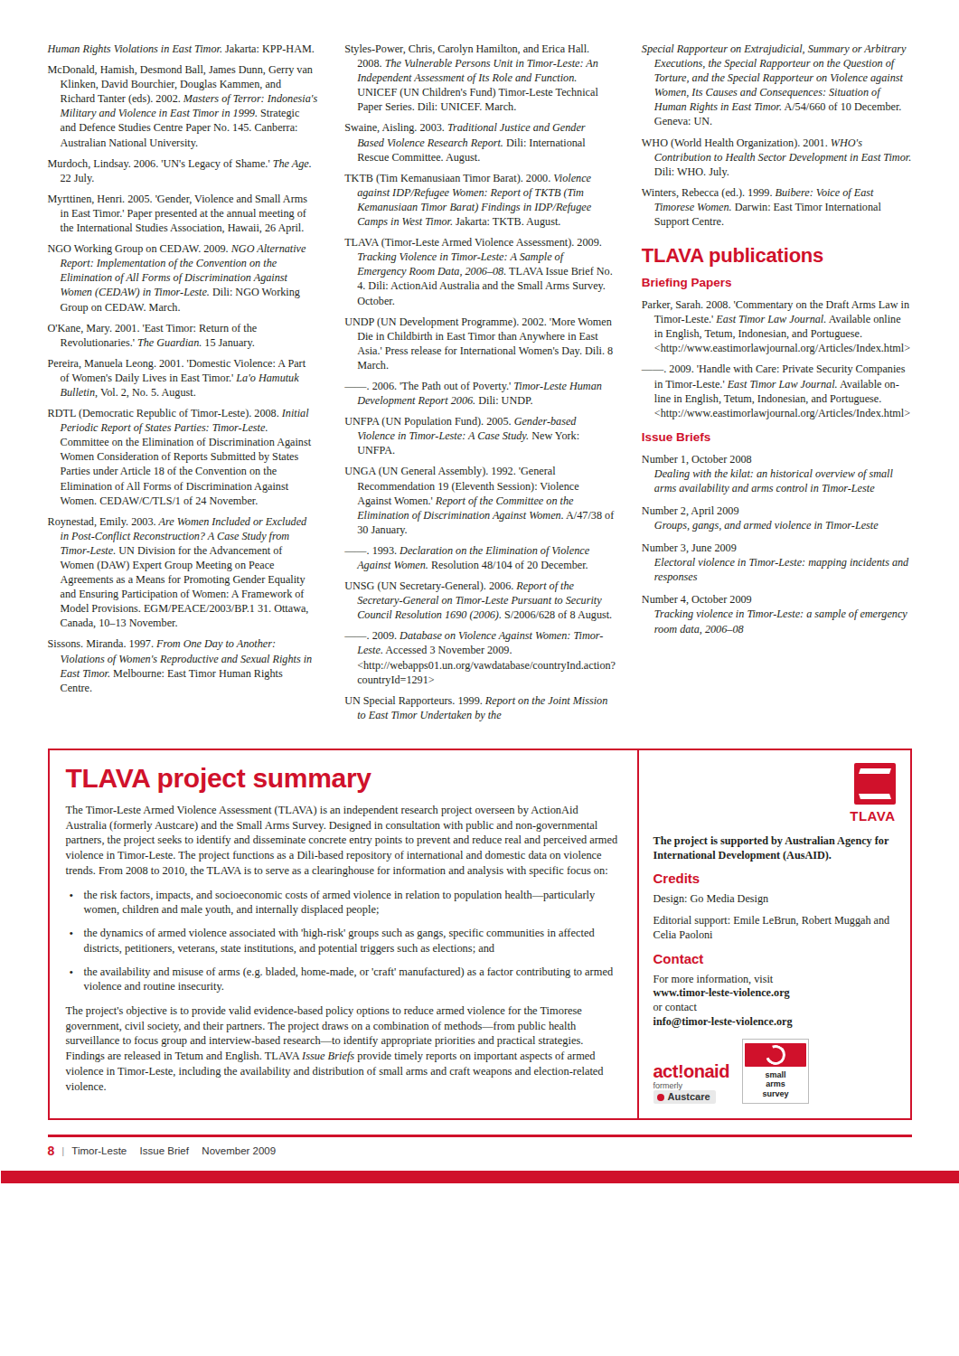Human Rights Violations in East Timor. Jakarta: KPP-HAM.
McDonald, Hamish, Desmond Ball, James Dunn, Gerry van Klinken, David Bourchier, Douglas Kammen, and Richard Tanter (eds). 2002. Masters of Terror: Indonesia's Military and Violence in East Timor in 1999. Strategic and Defence Studies Centre Paper No. 145. Canberra: Australian National University.
Murdoch, Lindsay. 2006. 'UN's Legacy of Shame.' The Age. 22 July.
Myrttinen, Henri. 2005. 'Gender, Violence and Small Arms in East Timor.' Paper presented at the annual meeting of the International Studies Association, Hawaii, 26 April.
NGO Working Group on CEDAW. 2009. NGO Alternative Report: Implementation of the Convention on the Elimination of All Forms of Discrimination Against Women (CEDAW) in Timor-Leste. Dili: NGO Working Group on CEDAW. March.
O'Kane, Mary. 2001. 'East Timor: Return of the Revolutionaries.' The Guardian. 15 January.
Pereira, Manuela Leong. 2001. 'Domestic Violence: A Part of Women's Daily Lives in East Timor.' La'o Hamutuk Bulletin, Vol. 2, No. 5. August.
RDTL (Democratic Republic of Timor-Leste). 2008. Initial Periodic Report of States Parties: Timor-Leste. Committee on the Elimination of Discrimination Against Women Consideration of Reports Submitted by States Parties under Article 18 of the Convention on the Elimination of All Forms of Discrimination Against Women. CEDAW/C/TLS/1 of 24 November.
Roynestad, Emily. 2003. Are Women Included or Excluded in Post-Conflict Reconstruction? A Case Study from Timor-Leste. UN Division for the Advancement of Women (DAW) Expert Group Meeting on Peace Agreements as a Means for Promoting Gender Equality and Ensuring Participation of Women: A Framework of Model Provisions. EGM/PEACE/2003/BP.1 31. Ottawa, Canada, 10–13 November.
Sissons. Miranda. 1997. From One Day to Another: Violations of Women's Reproductive and Sexual Rights in East Timor. Melbourne: East Timor Human Rights Centre.
Styles-Power, Chris, Carolyn Hamilton, and Erica Hall. 2008. The Vulnerable Persons Unit in Timor-Leste: An Independent Assessment of Its Role and Function. UNICEF (UN Children's Fund) Timor-Leste Technical Paper Series. Dili: UNICEF. March.
Swaine, Aisling. 2003. Traditional Justice and Gender Based Violence Research Report. Dili: International Rescue Committee. August.
TKTB (Tim Kemanusiaan Timor Barat). 2000. Violence against IDP/Refugee Women: Report of TKTB (Tim Kemanusiaan Timor Barat) Findings in IDP/Refugee Camps in West Timor. Jakarta: TKTB. August.
TLAVA (Timor-Leste Armed Violence Assessment). 2009. Tracking Violence in Timor-Leste: A Sample of Emergency Room Data, 2006–08. TLAVA Issue Brief No. 4. Dili: ActionAid Australia and the Small Arms Survey. October.
UNDP (UN Development Programme). 2002. 'More Women Die in Childbirth in East Timor than Anywhere in East Asia.' Press release for International Women's Day. Dili. 8 March.
——. 2006. 'The Path out of Poverty.' Timor-Leste Human Development Report 2006. Dili: UNDP.
UNFPA (UN Population Fund). 2005. Gender-based Violence in Timor-Leste: A Case Study. New York: UNFPA.
UNGA (UN General Assembly). 1992. 'General Recommendation 19 (Eleventh Session): Violence Against Women.' Report of the Committee on the Elimination of Discrimination Against Women. A/47/38 of 30 January.
——. 1993. Declaration on the Elimination of Violence Against Women. Resolution 48/104 of 20 December.
UNSG (UN Secretary-General). 2006. Report of the Secretary-General on Timor-Leste Pursuant to Security Council Resolution 1690 (2006). S/2006/628 of 8 August.
——. 2009. Database on Violence Against Women: Timor-Leste. Accessed 3 November 2009. <http://webapps01.un.org/vawdatabase/countryInd.action?countryId=1291>
UN Special Rapporteurs. 1999. Report on the Joint Mission to East Timor Undertaken by the
Special Rapporteur on Extrajudicial, Summary or Arbitrary Executions, the Special Rapporteur on the Question of Torture, and the Special Rapporteur on Violence against Women, Its Causes and Consequences: Situation of Human Rights in East Timor. A/54/660 of 10 December. Geneva: UN.
WHO (World Health Organization). 2001. WHO's Contribution to Health Sector Development in East Timor. Dili: WHO. July.
Winters, Rebecca (ed.). 1999. Buibere: Voice of East Timorese Women. Darwin: East Timor International Support Centre.
TLAVA publications
Briefing Papers
Parker, Sarah. 2008. 'Commentary on the Draft Arms Law in Timor-Leste.' East Timor Law Journal. Available online in English, Tetum, Indonesian, and Portuguese. <http://www.eastimorlawjournal.org/Articles/Index.html>
——. 2009. 'Handle with Care: Private Security Companies in Timor-Leste.' East Timor Law Journal. Available online in English, Tetum, Indonesian, and Portuguese. <http://www.eastimorlawjournal.org/Articles/Index.html>
Issue Briefs
Number 1, October 2008 Dealing with the kilat: an historical overview of small arms availability and arms control in Timor-Leste
Number 2, April 2009 Groups, gangs, and armed violence in Timor-Leste
Number 3, June 2009 Electoral violence in Timor-Leste: mapping incidents and responses
Number 4, October 2009 Tracking violence in Timor-Leste: a sample of emergency room data, 2006–08
TLAVA project summary
The Timor-Leste Armed Violence Assessment (TLAVA) is an independent research project overseen by ActionAid Australia (formerly Austcare) and the Small Arms Survey. Designed in consultation with public and non-governmental partners, the project seeks to identify and disseminate concrete entry points to prevent and reduce real and perceived armed violence in Timor-Leste. The project functions as a Dili-based repository of international and domestic data on violence trends. From 2008 to 2010, the TLAVA is to serve as a clearinghouse for information and analysis with specific focus on:
the risk factors, impacts, and socioeconomic costs of armed violence in relation to population health—particularly women, children and male youth, and internally displaced people;
the dynamics of armed violence associated with 'high-risk' groups such as gangs, specific communities in affected districts, petitioners, veterans, state institutions, and potential triggers such as elections; and
the availability and misuse of arms (e.g. bladed, home-made, or 'craft' manufactured) as a factor contributing to armed violence and routine insecurity.
The project's objective is to provide valid evidence-based policy options to reduce armed violence for the Timorese government, civil society, and their partners. The project draws on a combination of methods—from public health surveillance to focus group and interview-based research—to identify appropriate priorities and practical strategies. Findings are released in Tetum and English. TLAVA Issue Briefs provide timely reports on important aspects of armed violence in Timor-Leste, including the availability and distribution of small arms and craft weapons and election-related violence.
TLAVA
The project is supported by Australian Agency for International Development (AusAID).
Credits
Design: Go Media Design
Editorial support: Emile LeBrun, Robert Muggah and
Celia Paoloni
Contact
For more information, visit
www.timor-leste-violence.org
or contact
info@timor-leste-violence.org
act!onaid
formerly
Austcare
small
arms
survey
8 | Timor-Leste Issue Brief November 2009